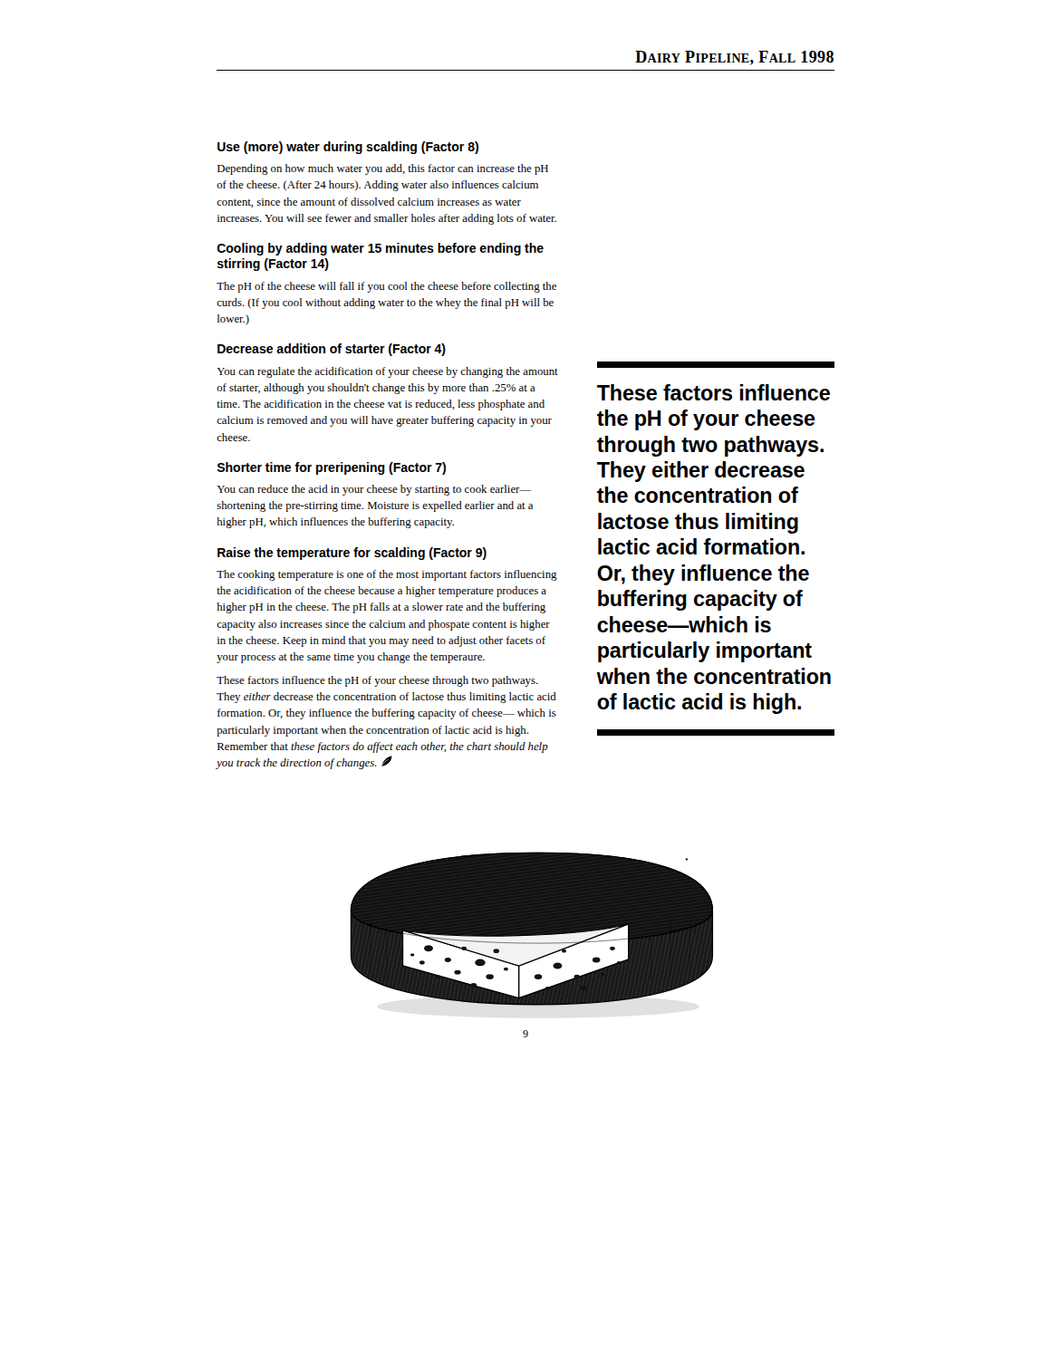DAIRY PIPELINE, FALL 1998
Use (more) water during scalding (Factor 8)
Depending on how much water you add, this factor can increase the pH of the cheese. (After 24 hours). Adding water also influences calcium content, since the amount of dissolved calcium increases as water increases. You will see fewer and smaller holes after adding lots of water.
Cooling by adding water 15 minutes before ending the stirring (Factor 14)
The pH of the cheese will fall if you cool the cheese before collecting the curds. (If you cool without adding water to the whey the final pH will be lower.)
Decrease addition of starter (Factor 4)
You can regulate the acidification of your cheese by changing the amount of starter, although you shouldn't change this by more than .25% at a time. The acidification in the cheese vat is reduced, less phosphate and calcium is removed and you will have greater buffering capacity in your cheese.
Shorter time for preripening (Factor 7)
You can reduce the acid in your cheese by starting to cook earlier—shortening the pre-stirring time. Moisture is expelled earlier and at a higher pH, which influences the buffering capacity.
Raise the temperature for scalding (Factor 9)
The cooking temperature is one of the most important factors influencing the acidification of the cheese because a higher temperature produces a higher pH in the cheese. The pH falls at a slower rate and the buffering capacity also increases since the calcium and phospate content is higher in the cheese. Keep in mind that you may need to adjust other facets of your process at the same time you change the temperaure.
These factors influence the pH of your cheese through two pathways. They either decrease the concentration of lactose thus limiting lactic acid formation. Or, they influence the buffering capacity of cheese— which is particularly important when the concentration of lactic acid is high. Remember that these factors do affect each other, the chart should help you track the direction of changes.
These factors influence the pH of your cheese through two pathways. They either decrease the concentration of lactose thus limiting lactic acid formation. Or, they influence the buffering capacity of cheese—which is particularly important when the concentration of lactic acid is high.
9